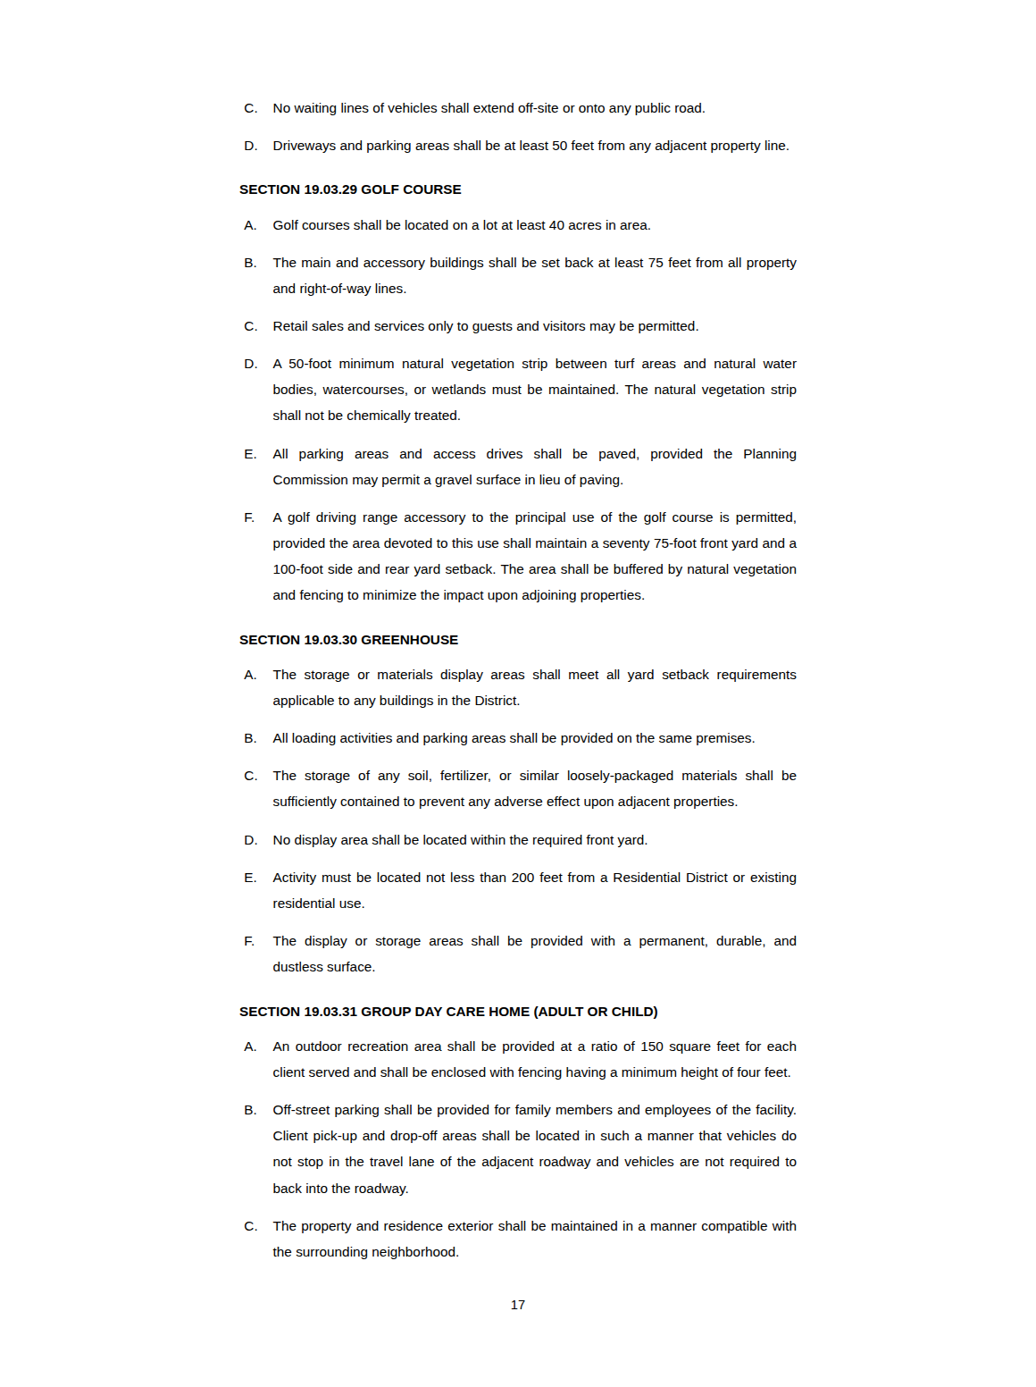No waiting lines of vehicles shall extend off-site or onto any public road.
Driveways and parking areas shall be at least 50 feet from any adjacent property line.
SECTION 19.03.29 GOLF COURSE
Golf courses shall be located on a lot at least 40 acres in area.
The main and accessory buildings shall be set back at least 75 feet from all property and right-of-way lines.
Retail sales and services only to guests and visitors may be permitted.
A 50-foot minimum natural vegetation strip between turf areas and natural water bodies, watercourses, or wetlands must be maintained. The natural vegetation strip shall not be chemically treated.
All parking areas and access drives shall be paved, provided the Planning Commission may permit a gravel surface in lieu of paving.
A golf driving range accessory to the principal use of the golf course is permitted, provided the area devoted to this use shall maintain a seventy 75-foot front yard and a 100-foot side and rear yard setback. The area shall be buffered by natural vegetation and fencing to minimize the impact upon adjoining properties.
SECTION 19.03.30 GREENHOUSE
The storage or materials display areas shall meet all yard setback requirements applicable to any buildings in the District.
All loading activities and parking areas shall be provided on the same premises.
The storage of any soil, fertilizer, or similar loosely-packaged materials shall be sufficiently contained to prevent any adverse effect upon adjacent properties.
No display area shall be located within the required front yard.
Activity must be located not less than 200 feet from a Residential District or existing residential use.
The display or storage areas shall be provided with a permanent, durable, and dustless surface.
SECTION 19.03.31 GROUP DAY CARE HOME (ADULT OR CHILD)
An outdoor recreation area shall be provided at a ratio of 150 square feet for each client served and shall be enclosed with fencing having a minimum height of four feet.
Off-street parking shall be provided for family members and employees of the facility. Client pick-up and drop-off areas shall be located in such a manner that vehicles do not stop in the travel lane of the adjacent roadway and vehicles are not required to back into the roadway.
The property and residence exterior shall be maintained in a manner compatible with the surrounding neighborhood.
17